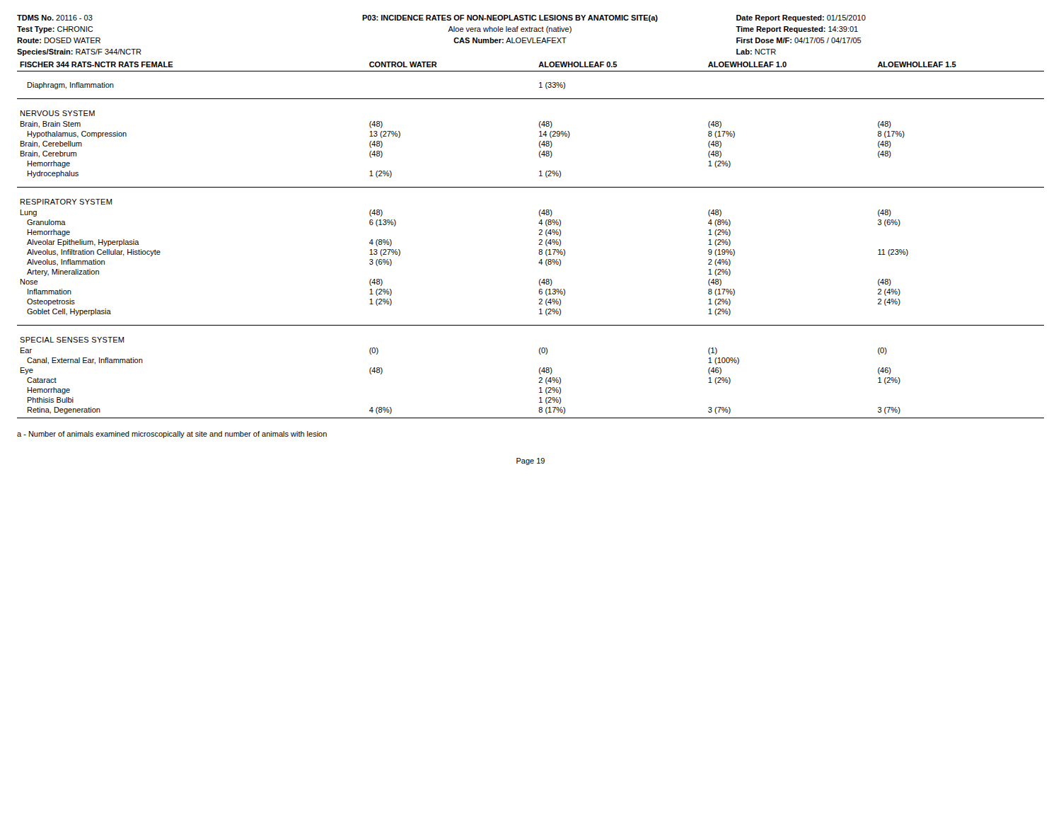| TDMS No. 20116 - 03 Test Type: CHRONIC Route: DOSED WATER Species/Strain: RATS/F 344/NCTR | P03: INCIDENCE RATES OF NON-NEOPLASTIC LESIONS BY ANATOMIC SITE(a) Aloe vera whole leaf extract (native) CAS Number: ALOEVLEAFEXT | Date Report Requested: 01/15/2010 Time Report Requested: 14:39:01 First Dose M/F: 04/17/05 / 04/17/05 Lab: NCTR |
| FISCHER 344 RATS-NCTR RATS FEMALE | CONTROL WATER | ALOEWHOLLEAF 0.5 | ALOEWHOLLEAF 1.0 | ALOEWHOLLEAF 1.5 |
| --- | --- | --- | --- | --- |
| Diaphragm, Inflammation | | 1 (33%) | | |
| NERVOUS SYSTEM | | | | |
| Brain, Brain Stem | (48) | (48) | (48) | (48) |
| Hypothalamus, Compression | 13 (27%) | 14 (29%) | 8 (17%) | 8 (17%) |
| Brain, Cerebellum | (48) | (48) | (48) | (48) |
| Brain, Cerebrum | (48) | (48) | (48) | (48) |
| Hemorrhage | | | 1 (2%) | |
| Hydrocephalus | 1 (2%) | 1 (2%) | | |
| RESPIRATORY SYSTEM | | | | |
| Lung | (48) | (48) | (48) | (48) |
| Granuloma | 6 (13%) | 4 (8%) | 4 (8%) | 3 (6%) |
| Hemorrhage | | 2 (4%) | 1 (2%) | |
| Alveolar Epithelium, Hyperplasia | 4 (8%) | 2 (4%) | 1 (2%) | |
| Alveolus, Infiltration Cellular, Histiocyte | 13 (27%) | 8 (17%) | 9 (19%) | 11 (23%) |
| Alveolus, Inflammation | 3 (6%) | 4 (8%) | 2 (4%) | |
| Artery, Mineralization | | | 1 (2%) | |
| Nose | (48) | (48) | (48) | (48) |
| Inflammation | 1 (2%) | 6 (13%) | 8 (17%) | 2 (4%) |
| Osteopetrosis | 1 (2%) | 2 (4%) | 1 (2%) | 2 (4%) |
| Goblet Cell, Hyperplasia | | 1 (2%) | 1 (2%) | |
| SPECIAL SENSES SYSTEM | | | | |
| Ear | (0) | (0) | (1) | (0) |
| Canal, External Ear, Inflammation | | | 1 (100%) | |
| Eye | (48) | (48) | (46) | (46) |
| Cataract | | 2 (4%) | 1 (2%) | 1 (2%) |
| Hemorrhage | | 1 (2%) | | |
| Phthisis Bulbi | | 1 (2%) | | |
| Retina, Degeneration | 4 (8%) | 8 (17%) | 3 (7%) | 3 (7%) |
a - Number of animals examined microscopically at site and number of animals with lesion
Page 19